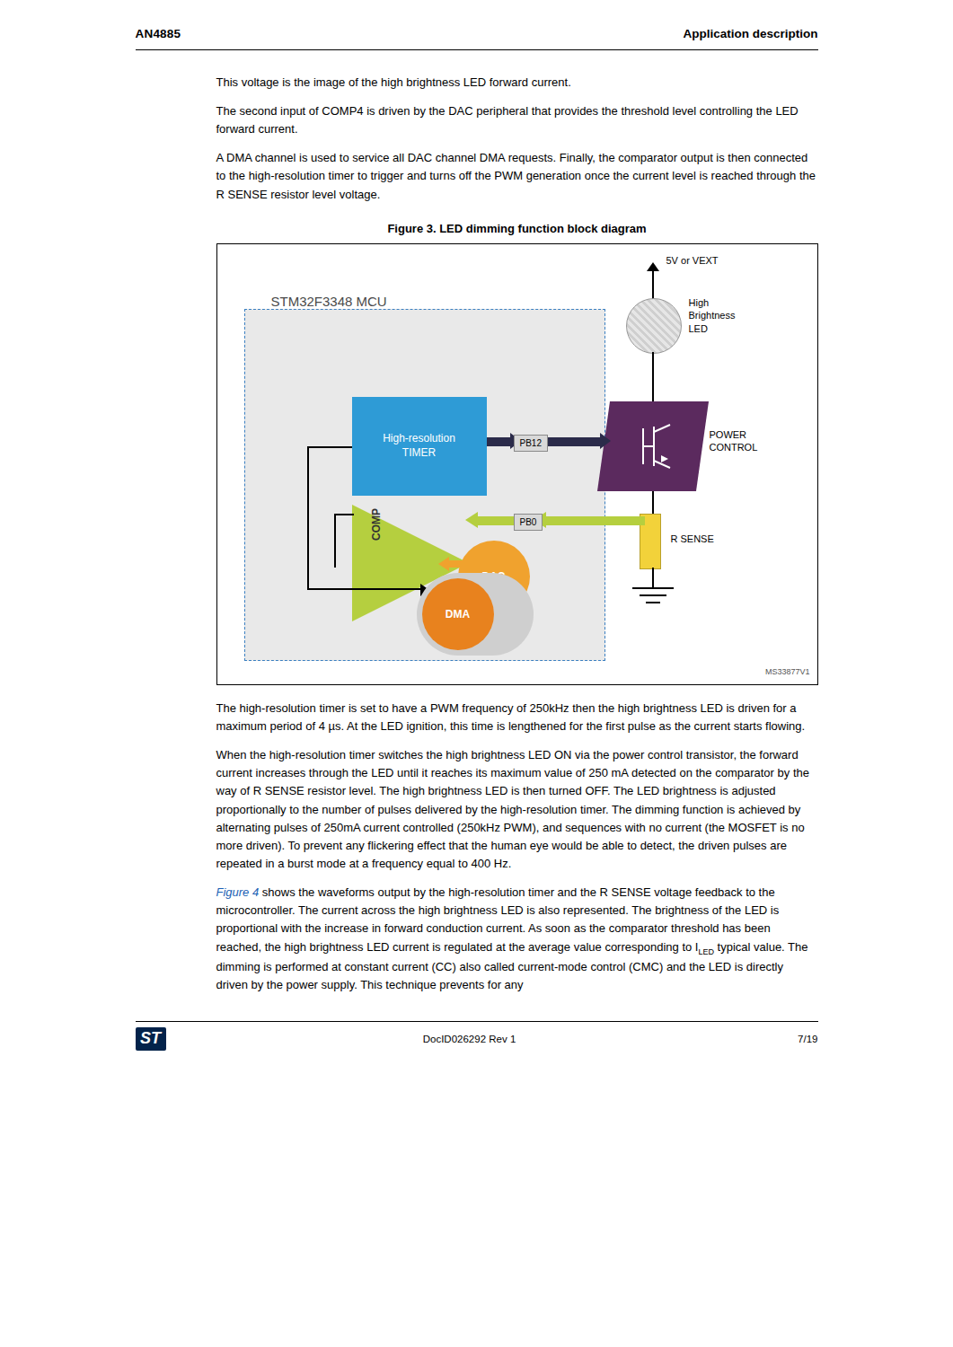AN4885 Application description
This voltage is the image of the high brightness LED forward current.
The second input of COMP4 is driven by the DAC peripheral that provides the threshold level controlling the LED forward current.
A DMA channel is used to service all DAC channel DMA requests. Finally, the comparator output is then connected to the high-resolution timer to trigger and turns off the PWM generation once the current level is reached through the R SENSE resistor level voltage.
Figure 3. LED dimming function block diagram
5V or VEXT
High
Brightness
LED
STM32F3348 MCU
High-resolution
TIMER
COMP
DAC
DMA
PB12
PB0
POWER
CONTROL
R SENSE
MS33877V1
The high-resolution timer is set to have a PWM frequency of 250kHz then the high brightness LED is driven for a maximum period of 4 µs. At the LED ignition, this time is lengthened for the first pulse as the current starts flowing.
When the high-resolution timer switches the high brightness LED ON via the power control transistor, the forward current increases through the LED until it reaches its maximum value of 250 mA detected on the comparator by the way of R SENSE resistor level. The high brightness LED is then turned OFF. The LED brightness is adjusted proportionally to the number of pulses delivered by the high-resolution timer. The dimming function is achieved by alternating pulses of 250mA current controlled (250kHz PWM), and sequences with no current (the MOSFET is no more driven). To prevent any flickering effect that the human eye would be able to detect, the driven pulses are repeated in a burst mode at a frequency equal to 400 Hz.
Figure 4 shows the waveforms output by the high-resolution timer and the R SENSE voltage feedback to the microcontroller. The current across the high brightness LED is also represented. The brightness of the LED is proportional with the increase in forward conduction current. As soon as the comparator threshold has been reached, the high brightness LED current is regulated at the average value corresponding to ILED typical value. The dimming is performed at constant current (CC) also called current-mode control (CMC) and the LED is directly driven by the power supply. This technique prevents for any
ST
DocID026292 Rev 1
7/19